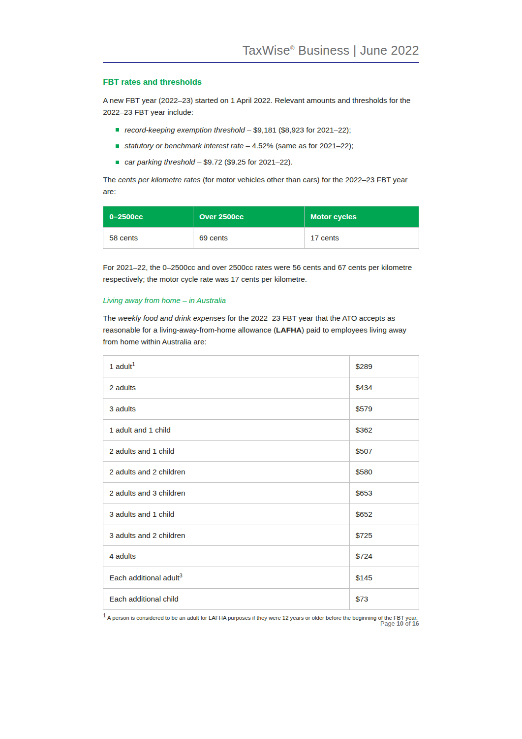TaxWise® Business | June 2022
FBT rates and thresholds
A new FBT year (2022–23) started on 1 April 2022. Relevant amounts and thresholds for the 2022–23 FBT year include:
record-keeping exemption threshold – $9,181 ($8,923 for 2021–22);
statutory or benchmark interest rate – 4.52% (same as for 2021–22);
car parking threshold – $9.72 ($9.25 for 2021–22).
The cents per kilometre rates (for motor vehicles other than cars) for the 2022–23 FBT year are:
| 0–2500cc | Over 2500cc | Motor cycles |
| --- | --- | --- |
| 58 cents | 69 cents | 17 cents |
For 2021–22, the 0–2500cc and over 2500cc rates were 56 cents and 67 cents per kilometre respectively; the motor cycle rate was 17 cents per kilometre.
Living away from home – in Australia
The weekly food and drink expenses for the 2022–23 FBT year that the ATO accepts as reasonable for a living-away-from-home allowance (LAFHA) paid to employees living away from home within Australia are:
| 1 adult 1 | $289 |
| 2 adults | $434 |
| 3 adults | $579 |
| 1 adult and 1 child | $362 |
| 2 adults and 1 child | $507 |
| 2 adults and 2 children | $580 |
| 2 adults and 3 children | $653 |
| 3 adults and 1 child | $652 |
| 3 adults and 2 children | $725 |
| 4 adults | $724 |
| Each additional adult 3 | $145 |
| Each additional child | $73 |
1 A person is considered to be an adult for LAFHA purposes if they were 12 years or older before the beginning of the FBT year.
Page 10 of 16